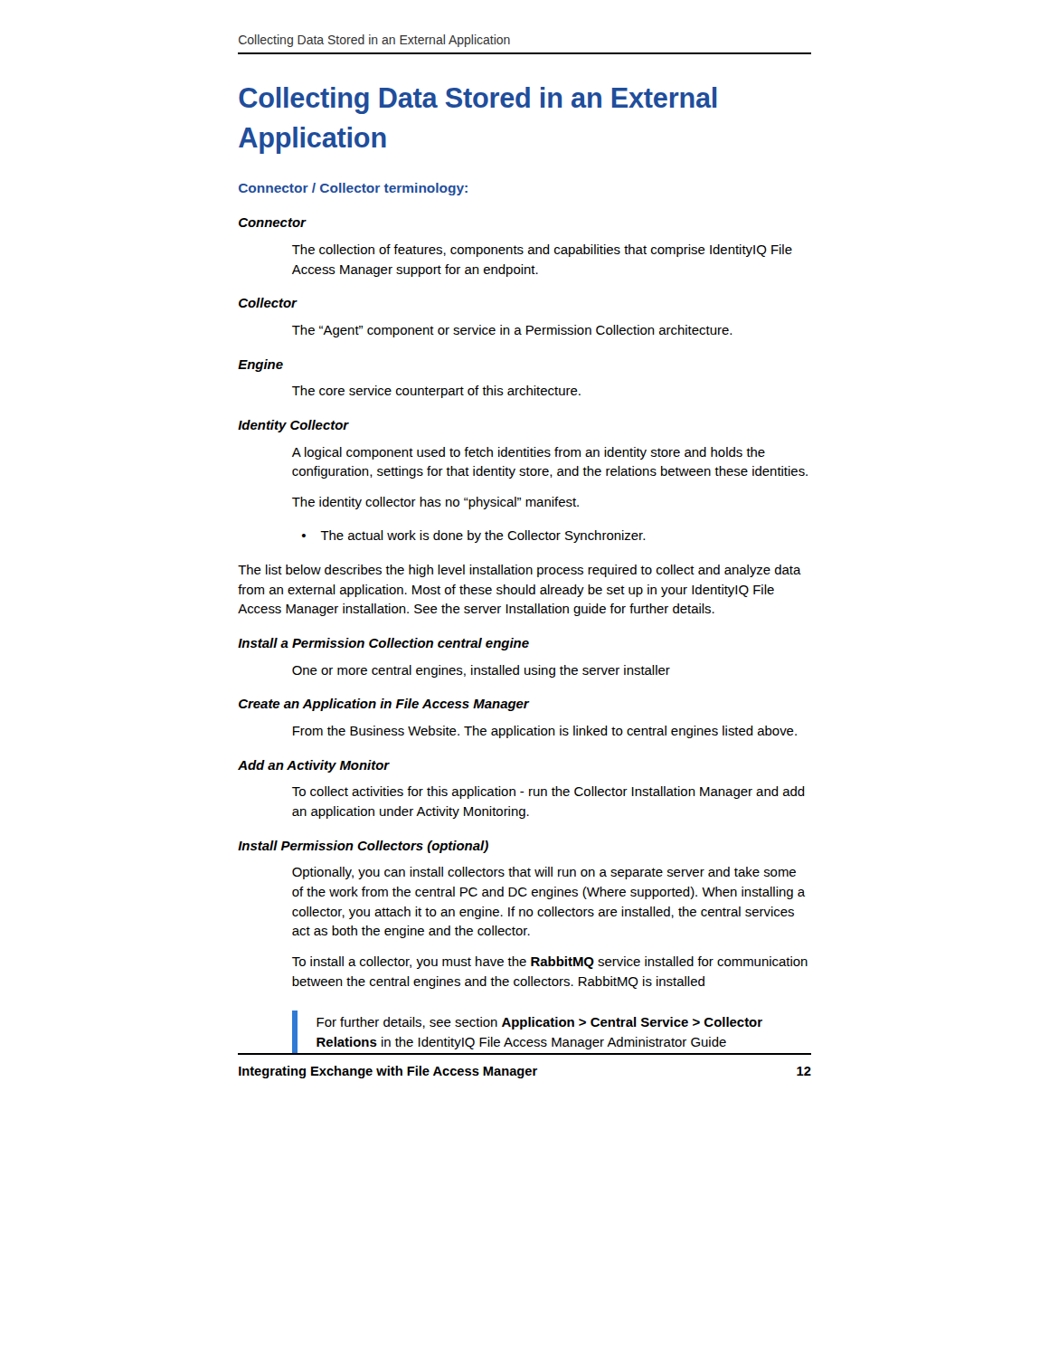Collecting Data Stored in an External Application
Collecting Data Stored in an External Application
Connector / Collector terminology:
Connector
The collection of features, components and capabilities that comprise IdentityIQ File Access Manager support for an endpoint.
Collector
The “Agent” component or service in a Permission Collection architecture.
Engine
The core service counterpart of this architecture.
Identity Collector
A logical component used to fetch identities from an identity store and holds the configuration, settings for that identity store, and the relations between these identities.
The identity collector has no “physical” manifest.
The actual work is done by the Collector Synchronizer.
The list below describes the high level installation process required to collect and analyze data from an external application. Most of these should already be set up in your IdentityIQ File Access Manager installation. See the server Installation guide for further details.
Install a Permission Collection central engine
One or more central engines, installed using the server installer
Create an Application in File Access Manager
From the Business Website. The application is linked to central engines listed above.
Add an Activity Monitor
To collect activities for this application - run the Collector Installation Manager and add an application under Activity Monitoring.
Install Permission Collectors (optional)
Optionally, you can install collectors that will run on a separate server and take some of the work from the central PC and DC engines (Where supported). When installing a collector, you attach it to an engine. If no collectors are installed, the central services act as both the engine and the collector.
To install a collector, you must have the RabbitMQ service installed for communication between the central engines and the collectors. RabbitMQ is installed
For further details, see section Application > Central Service > Collector Relations in the IdentityIQ File Access Manager Administrator Guide
Integrating Exchange with File Access Manager 12